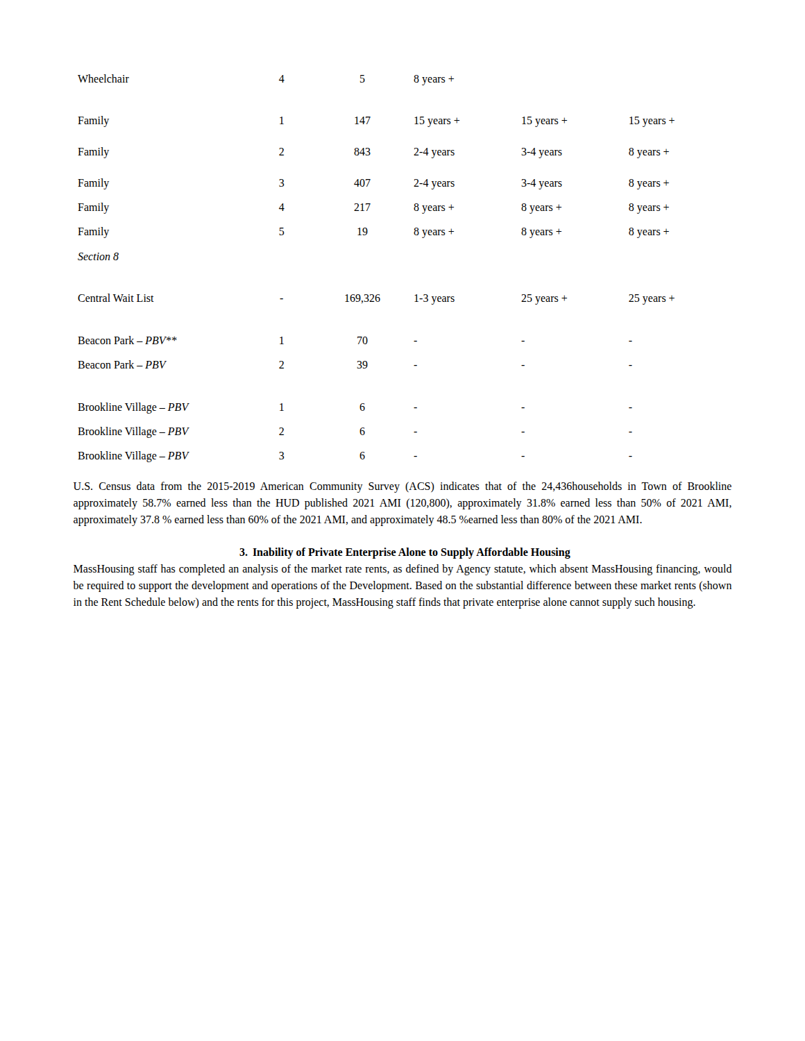| Wheelchair | 4 | 5 | 8 years + | | |
| Family | 1 | 147 | 15 years + | 15 years + | 15 years + |
| Family | 2 | 843 | 2-4 years | 3-4 years | 8 years + |
| Family | 3 | 407 | 2-4 years | 3-4 years | 8 years + |
| Family | 4 | 217 | 8 years + | 8 years + | 8 years + |
| Family | 5 | 19 | 8 years + | 8 years + | 8 years + |
| Section 8 |
| Central Wait List | - | 169,326 | 1-3 years | 25 years + | 25 years + |
| Beacon Park – PBV** | 1 | 70 | - | - | - |
| Beacon Park – PBV | 2 | 39 | - | - | - |
| Brookline Village – PBV | 1 | 6 | - | - | - |
| Brookline Village – PBV | 2 | 6 | - | - | - |
| Brookline Village – PBV | 3 | 6 | - | - | - |
U.S. Census data from the 2015-2019 American Community Survey (ACS) indicates that of the 24,436households in Town of Brookline approximately 58.7% earned less than the HUD published 2021 AMI (120,800), approximately 31.8% earned less than 50% of 2021 AMI, approximately 37.8 % earned less than 60% of the 2021 AMI, and approximately 48.5 %earned less than 80% of the 2021 AMI.
3. Inability of Private Enterprise Alone to Supply Affordable Housing
MassHousing staff has completed an analysis of the market rate rents, as defined by Agency statute, which absent MassHousing financing, would be required to support the development and operations of the Development. Based on the substantial difference between these market rents (shown in the Rent Schedule below) and the rents for this project, MassHousing staff finds that private enterprise alone cannot supply such housing.